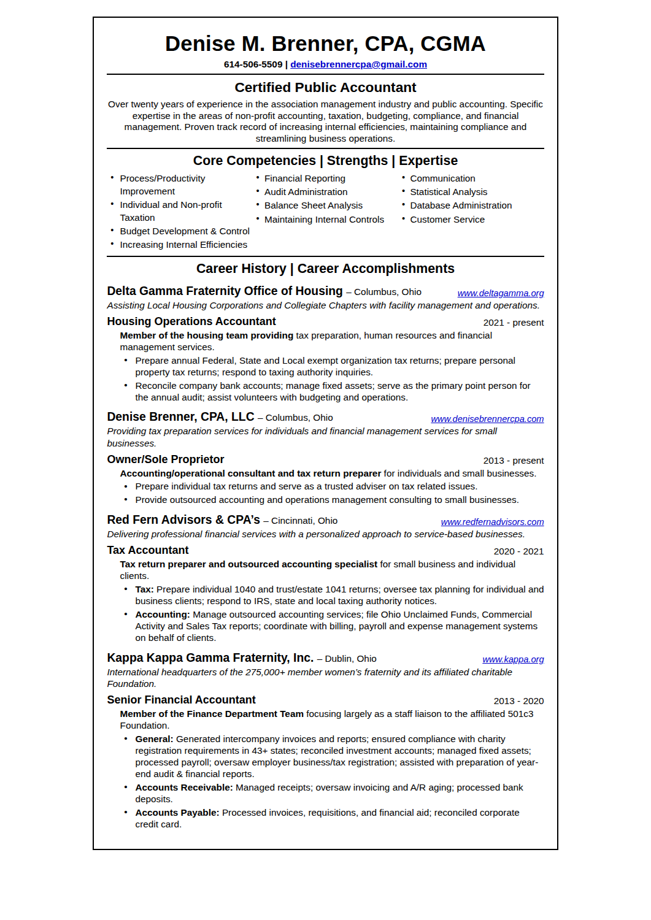Denise M. Brenner, CPA, CGMA
614-506-5509 | denisebrennercpa@gmail.com
Certified Public Accountant
Over twenty years of experience in the association management industry and public accounting. Specific expertise in the areas of non-profit accounting, taxation, budgeting, compliance, and financial management. Proven track record of increasing internal efficiencies, maintaining compliance and streamlining business operations.
Core Competencies | Strengths | Expertise
| Process/Productivity Improvement Individual and Non-profit Taxation Budget Development & Control Increasing Internal Efficiencies | Financial Reporting Audit Administration Balance Sheet Analysis Maintaining Internal Controls | Communication Statistical Analysis Database Administration Customer Service |
Career History | Career Accomplishments
Delta Gamma Fraternity Office of Housing – Columbus, Ohio
www.deltagamma.org
Assisting Local Housing Corporations and Collegiate Chapters with facility management and operations.
Housing Operations Accountant
2021 - present
Member of the housing team providing tax preparation, human resources and financial management services.
Prepare annual Federal, State and Local exempt organization tax returns; prepare personal property tax returns; respond to taxing authority inquiries.
Reconcile company bank accounts; manage fixed assets; serve as the primary point person for the annual audit; assist volunteers with budgeting and operations.
Denise Brenner, CPA, LLC – Columbus, Ohio
www.denisebrennercpa.com
Providing tax preparation services for individuals and financial management services for small businesses.
Owner/Sole Proprietor
2013 - present
Accounting/operational consultant and tax return preparer for individuals and small businesses.
Prepare individual tax returns and serve as a trusted adviser on tax related issues.
Provide outsourced accounting and operations management consulting to small businesses.
Red Fern Advisors & CPA’s – Cincinnati, Ohio
www.redfernadvisors.com
Delivering professional financial services with a personalized approach to service-based businesses.
Tax Accountant
2020 - 2021
Tax return preparer and outsourced accounting specialist for small business and individual clients.
Tax: Prepare individual 1040 and trust/estate 1041 returns; oversee tax planning for individual and business clients; respond to IRS, state and local taxing authority notices.
Accounting: Manage outsourced accounting services; file Ohio Unclaimed Funds, Commercial Activity and Sales Tax reports; coordinate with billing, payroll and expense management systems on behalf of clients.
Kappa Kappa Gamma Fraternity, Inc. – Dublin, Ohio
www.kappa.org
International headquarters of the 275,000+ member women’s fraternity and its affiliated charitable Foundation.
Senior Financial Accountant
2013 - 2020
Member of the Finance Department Team focusing largely as a staff liaison to the affiliated 501c3 Foundation.
General: Generated intercompany invoices and reports; ensured compliance with charity registration requirements in 43+ states; reconciled investment accounts; managed fixed assets; processed payroll; oversaw employer business/tax registration; assisted with preparation of year-end audit & financial reports.
Accounts Receivable: Managed receipts; oversaw invoicing and A/R aging; processed bank deposits.
Accounts Payable: Processed invoices, requisitions, and financial aid; reconciled corporate credit card.